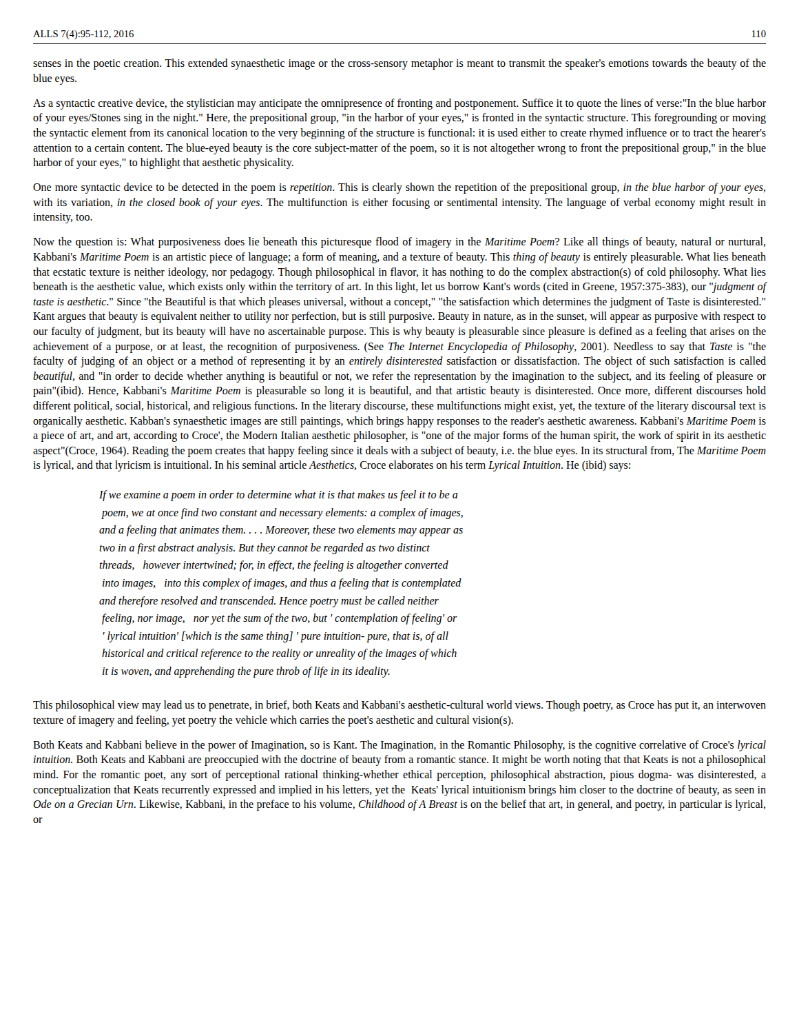ALLS 7(4):95-112, 2016 110
senses in the poetic creation. This extended synaesthetic image or the cross-sensory metaphor is meant to transmit the speaker's emotions towards the beauty of the blue eyes.
As a syntactic creative device, the stylistician may anticipate the omnipresence of fronting and postponement. Suffice it to quote the lines of verse:"In the blue harbor of your eyes/Stones sing in the night." Here, the prepositional group, "in the harbor of your eyes," is fronted in the syntactic structure. This foregrounding or moving the syntactic element from its canonical location to the very beginning of the structure is functional: it is used either to create rhymed influence or to tract the hearer's attention to a certain content. The blue-eyed beauty is the core subject-matter of the poem, so it is not altogether wrong to front the prepositional group," in the blue harbor of your eyes," to highlight that aesthetic physicality.
One more syntactic device to be detected in the poem is repetition. This is clearly shown the repetition of the prepositional group, in the blue harbor of your eyes, with its variation, in the closed book of your eyes. The multifunction is either focusing or sentimental intensity. The language of verbal economy might result in intensity, too.
Now the question is: What purposiveness does lie beneath this picturesque flood of imagery in the Maritime Poem? Like all things of beauty, natural or nurtural, Kabbani's Maritime Poem is an artistic piece of language; a form of meaning, and a texture of beauty. This thing of beauty is entirely pleasurable. What lies beneath that ecstatic texture is neither ideology, nor pedagogy. Though philosophical in flavor, it has nothing to do the complex abstraction(s) of cold philosophy. What lies beneath is the aesthetic value, which exists only within the territory of art. In this light, let us borrow Kant's words (cited in Greene, 1957:375-383), our "judgment of taste is aesthetic." Since "the Beautiful is that which pleases universal, without a concept," "the satisfaction which determines the judgment of Taste is disinterested." Kant argues that beauty is equivalent neither to utility nor perfection, but is still purposive. Beauty in nature, as in the sunset, will appear as purposive with respect to our faculty of judgment, but its beauty will have no ascertainable purpose. This is why beauty is pleasurable since pleasure is defined as a feeling that arises on the achievement of a purpose, or at least, the recognition of purposiveness. (See The Internet Encyclopedia of Philosophy, 2001). Needless to say that Taste is "the faculty of judging of an object or a method of representing it by an entirely disinterested satisfaction or dissatisfaction. The object of such satisfaction is called beautiful, and "in order to decide whether anything is beautiful or not, we refer the representation by the imagination to the subject, and its feeling of pleasure or pain"(ibid). Hence, Kabbani's Maritime Poem is pleasurable so long it is beautiful, and that artistic beauty is disinterested. Once more, different discourses hold different political, social, historical, and religious functions. In the literary discourse, these multifunctions might exist, yet, the texture of the literary discoursal text is organically aesthetic. Kabban's synaesthetic images are still paintings, which brings happy responses to the reader's aesthetic awareness. Kabbani's Maritime Poem is a piece of art, and art, according to Croce', the Modern Italian aesthetic philosopher, is "one of the major forms of the human spirit, the work of spirit in its aesthetic aspect"(Croce, 1964). Reading the poem creates that happy feeling since it deals with a subject of beauty, i.e. the blue eyes. In its structural from, The Maritime Poem is lyrical, and that lyricism is intuitional. In his seminal article Aesthetics, Croce elaborates on his term Lyrical Intuition. He (ibid) says:
If we examine a poem in order to determine what it is that makes us feel it to be a
poem, we at once find two constant and necessary elements: a complex of images,
and a feeling that animates them. . . . Moreover, these two elements may appear as
two in a first abstract analysis. But they cannot be regarded as two distinct
threads, however intertwined; for, in effect, the feeling is altogether converted
into images, into this complex of images, and thus a feeling that is contemplated
and therefore resolved and transcended. Hence poetry must be called neither
feeling, nor image, nor yet the sum of the two, but ' contemplation of feeling' or
' lyrical intuition' [which is the same thing] ' pure intuition- pure, that is, of all
historical and critical reference to the reality or unreality of the images of which
it is woven, and apprehending the pure throb of life in its ideality.
This philosophical view may lead us to penetrate, in brief, both Keats and Kabbani's aesthetic-cultural world views. Though poetry, as Croce has put it, an interwoven texture of imagery and feeling, yet poetry the vehicle which carries the poet's aesthetic and cultural vision(s).
Both Keats and Kabbani believe in the power of Imagination, so is Kant. The Imagination, in the Romantic Philosophy, is the cognitive correlative of Croce's lyrical intuition. Both Keats and Kabbani are preoccupied with the doctrine of beauty from a romantic stance. It might be worth noting that that Keats is not a philosophical mind. For the romantic poet, any sort of perceptional rational thinking-whether ethical perception, philosophical abstraction, pious dogma- was disinterested, a conceptualization that Keats recurrently expressed and implied in his letters, yet the Keats' lyrical intuitionism brings him closer to the doctrine of beauty, as seen in Ode on a Grecian Urn. Likewise, Kabbani, in the preface to his volume, Childhood of A Breast is on the belief that art, in general, and poetry, in particular is lyrical, or